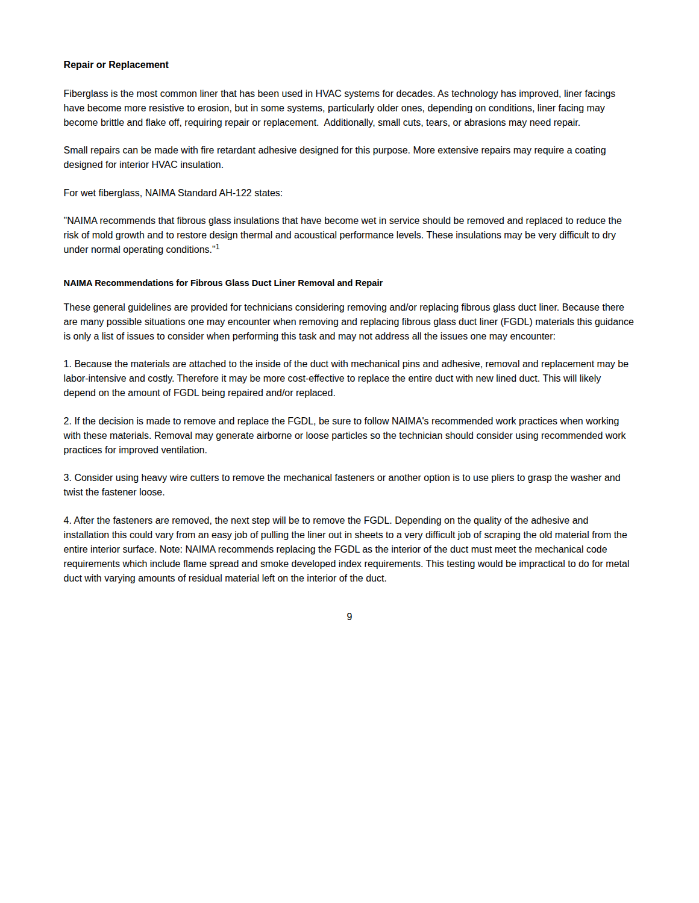Repair or Replacement
Fiberglass is the most common liner that has been used in HVAC systems for decades. As technology has improved, liner facings have become more resistive to erosion, but in some systems, particularly older ones, depending on conditions, liner facing may become brittle and flake off, requiring repair or replacement. Additionally, small cuts, tears, or abrasions may need repair.
Small repairs can be made with fire retardant adhesive designed for this purpose. More extensive repairs may require a coating designed for interior HVAC insulation.
For wet fiberglass, NAIMA Standard AH-122 states:
"NAIMA recommends that fibrous glass insulations that have become wet in service should be removed and replaced to reduce the risk of mold growth and to restore design thermal and acoustical performance levels. These insulations may be very difficult to dry under normal operating conditions."1
NAIMA Recommendations for Fibrous Glass Duct Liner Removal and Repair
These general guidelines are provided for technicians considering removing and/or replacing fibrous glass duct liner. Because there are many possible situations one may encounter when removing and replacing fibrous glass duct liner (FGDL) materials this guidance is only a list of issues to consider when performing this task and may not address all the issues one may encounter:
1. Because the materials are attached to the inside of the duct with mechanical pins and adhesive, removal and replacement may be labor-intensive and costly. Therefore it may be more cost-effective to replace the entire duct with new lined duct. This will likely depend on the amount of FGDL being repaired and/or replaced.
2. If the decision is made to remove and replace the FGDL, be sure to follow NAIMA's recommended work practices when working with these materials. Removal may generate airborne or loose particles so the technician should consider using recommended work practices for improved ventilation.
3. Consider using heavy wire cutters to remove the mechanical fasteners or another option is to use pliers to grasp the washer and twist the fastener loose.
4. After the fasteners are removed, the next step will be to remove the FGDL. Depending on the quality of the adhesive and installation this could vary from an easy job of pulling the liner out in sheets to a very difficult job of scraping the old material from the entire interior surface. Note: NAIMA recommends replacing the FGDL as the interior of the duct must meet the mechanical code requirements which include flame spread and smoke developed index requirements. This testing would be impractical to do for metal duct with varying amounts of residual material left on the interior of the duct.
9